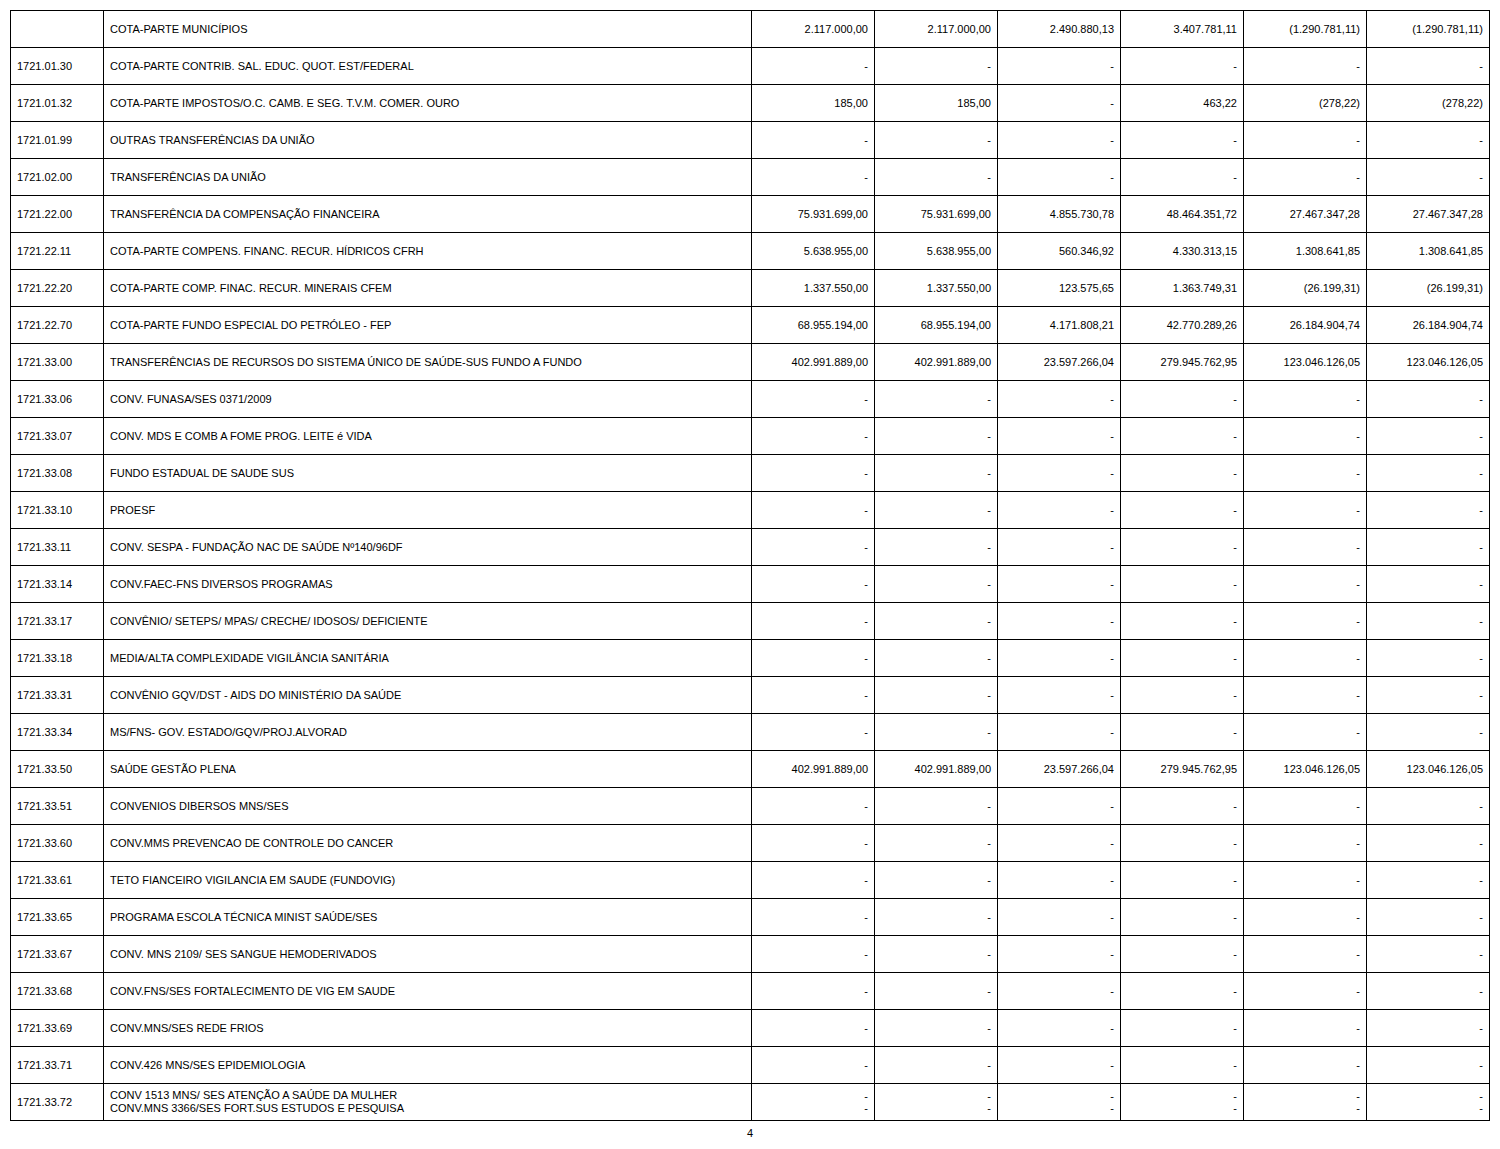| | COTA-PARTE MUNICÍPIOS | 2.117.000,00 | 2.117.000,00 | 2.490.880,13 | 3.407.781,11 | (1.290.781,11) | (1.290.781,11) |
| 1721.01.30 | COTA-PARTE CONTRIB. SAL. EDUC. QUOT. EST/FEDERAL | - | - | - | - | - | - |
| 1721.01.32 | COTA-PARTE IMPOSTOS/O.C. CAMB. E SEG. T.V.M. COMER. OURO | 185,00 | 185,00 | - | 463,22 | (278,22) | (278,22) |
| 1721.01.99 | OUTRAS TRANSFERÊNCIAS DA UNIÃO | - | - | - | - | - | - |
| 1721.02.00 | TRANSFERÊNCIAS DA UNIÃO | - | - | - | - | - | - |
| 1721.22.00 | TRANSFERÊNCIA DA COMPENSAÇÃO FINANCEIRA | 75.931.699,00 | 75.931.699,00 | 4.855.730,78 | 48.464.351,72 | 27.467.347,28 | 27.467.347,28 |
| 1721.22.11 | COTA-PARTE COMPENS. FINANC. RECUR. HÍDRICOS CFRH | 5.638.955,00 | 5.638.955,00 | 560.346,92 | 4.330.313,15 | 1.308.641,85 | 1.308.641,85 |
| 1721.22.20 | COTA-PARTE COMP. FINAC. RECUR. MINERAIS CFEM | 1.337.550,00 | 1.337.550,00 | 123.575,65 | 1.363.749,31 | (26.199,31) | (26.199,31) |
| 1721.22.70 | COTA-PARTE FUNDO ESPECIAL DO PETRÓLEO - FEP | 68.955.194,00 | 68.955.194,00 | 4.171.808,21 | 42.770.289,26 | 26.184.904,74 | 26.184.904,74 |
| 1721.33.00 | TRANSFERÊNCIAS DE RECURSOS DO SISTEMA ÚNICO DE SAÚDE-SUS FUNDO A FUNDO | 402.991.889,00 | 402.991.889,00 | 23.597.266,04 | 279.945.762,95 | 123.046.126,05 | 123.046.126,05 |
| 1721.33.06 | CONV. FUNASA/SES 0371/2009 | - | - | - | - | - | - |
| 1721.33.07 | CONV. MDS E COMB A FOME PROG. LEITE é VIDA | - | - | - | - | - | - |
| 1721.33.08 | FUNDO ESTADUAL DE SAUDE SUS | - | - | - | - | - | - |
| 1721.33.10 | PROESF | - | - | - | - | - | - |
| 1721.33.11 | CONV. SESPA - FUNDAÇÃO NAC DE SAÚDE Nº140/96DF | - | - | - | - | - | - |
| 1721.33.14 | CONV.FAEC-FNS DIVERSOS PROGRAMAS | - | - | - | - | - | - |
| 1721.33.17 | CONVÊNIO/ SETEPS/ MPAS/ CRECHE/ IDOSOS/ DEFICIENTE | - | - | - | - | - | - |
| 1721.33.18 | MEDIA/ALTA COMPLEXIDADE VIGILÂNCIA SANITÁRIA | - | - | - | - | - | - |
| 1721.33.31 | CONVÊNIO GQV/DST - AIDS DO MINISTÉRIO DA SAÚDE | - | - | - | - | - | - |
| 1721.33.34 | MS/FNS- GOV. ESTADO/GQV/PROJ.ALVORAD | - | - | - | - | - | - |
| 1721.33.50 | SAÚDE GESTÃO PLENA | 402.991.889,00 | 402.991.889,00 | 23.597.266,04 | 279.945.762,95 | 123.046.126,05 | 123.046.126,05 |
| 1721.33.51 | CONVENIOS DIBERSOS MNS/SES | - | - | - | - | - | - |
| 1721.33.60 | CONV.MMS PREVENCAO DE CONTROLE DO CANCER | - | - | - | - | - | - |
| 1721.33.61 | TETO FIANCEIRO VIGILANCIA EM SAUDE (FUNDOVIG) | - | - | - | - | - | - |
| 1721.33.65 | PROGRAMA ESCOLA TÉCNICA MINIST SAÚDE/SES | - | - | - | - | - | - |
| 1721.33.67 | CONV. MNS 2109/ SES SANGUE HEMODERIVADOS | - | - | - | - | - | - |
| 1721.33.68 | CONV.FNS/SES FORTALECIMENTO DE VIG EM SAUDE | - | - | - | - | - | - |
| 1721.33.69 | CONV.MNS/SES REDE FRIOS | - | - | - | - | - | - |
| 1721.33.71 | CONV.426 MNS/SES EPIDEMIOLOGIA | - | - | - | - | - | - |
| 1721.33.72 | CONV 1513 MNS/ SES ATENÇÃO A SAÚDE DA MULHER CONV.MNS 3366/SES FORT.SUS ESTUDOS E PESQUISA | - - | - - | - - | - - | - - | - - |
4